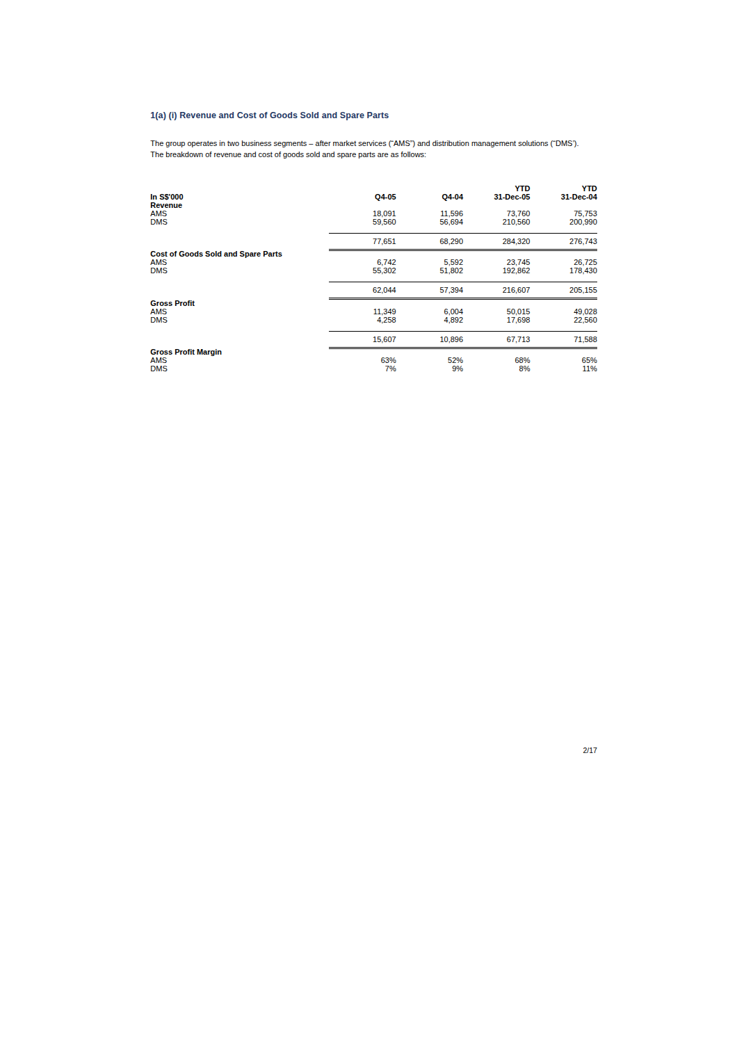1(a) (i) Revenue and Cost of Goods Sold and Spare Parts
The group operates in two business segments – after market services (“AMS”) and distribution management solutions (“DMS’). The breakdown of revenue and cost of goods sold and spare parts are as follows:
| | | | YTD | YTD |
| In S$'000 | Q4-05 | Q4-04 | 31-Dec-05 | 31-Dec-04 |
| Revenue | | | | |
| AMS | 18,091 | 11,596 | 73,760 | 75,753 |
| DMS | 59,560 | 56,694 | 210,560 | 200,990 |
| | 77,651 | 68,290 | 284,320 | 276,743 |
| Cost of Goods Sold and Spare Parts | | | | |
| AMS | 6,742 | 5,592 | 23,745 | 26,725 |
| DMS | 55,302 | 51,802 | 192,862 | 178,430 |
| | 62,044 | 57,394 | 216,607 | 205,155 |
| Gross Profit | | | | |
| AMS | 11,349 | 6,004 | 50,015 | 49,028 |
| DMS | 4,258 | 4,892 | 17,698 | 22,560 |
| | 15,607 | 10,896 | 67,713 | 71,588 |
| Gross Profit Margin | | | | |
| AMS | 63% | 52% | 68% | 65% |
| DMS | 7% | 9% | 8% | 11% |
2/17